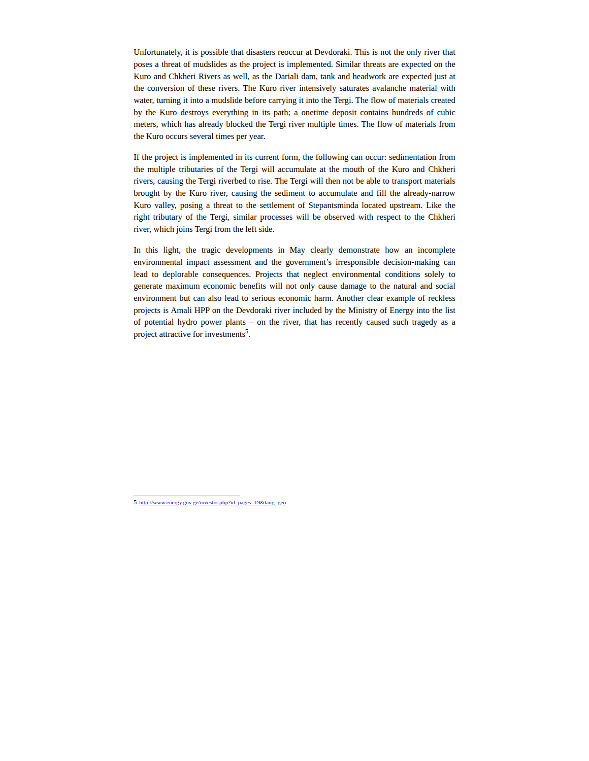Unfortunately, it is possible that disasters reoccur at Devdoraki. This is not the only river that poses a threat of mudslides as the project is implemented. Similar threats are expected on the Kuro and Chkheri Rivers as well, as the Dariali dam, tank and headwork are expected just at the conversion of these rivers. The Kuro river intensively saturates avalanche material with water, turning it into a mudslide before carrying it into the Tergi. The flow of materials created by the Kuro destroys everything in its path; a onetime deposit contains hundreds of cubic meters, which has already blocked the Tergi river multiple times. The flow of materials from the Kuro occurs several times per year.
If the project is implemented in its current form, the following can occur: sedimentation from the multiple tributaries of the Tergi will accumulate at the mouth of the Kuro and Chkheri rivers, causing the Tergi riverbed to rise. The Tergi will then not be able to transport materials brought by the Kuro river, causing the sediment to accumulate and fill the already-narrow Kuro valley, posing a threat to the settlement of Stepantsminda located upstream. Like the right tributary of the Tergi, similar processes will be observed with respect to the Chkheri river, which joins Tergi from the left side.
In this light, the tragic developments in May clearly demonstrate how an incomplete environmental impact assessment and the government’s irresponsible decision-making can lead to deplorable consequences. Projects that neglect environmental conditions solely to generate maximum economic benefits will not only cause damage to the natural and social environment but can also lead to serious economic harm. Another clear example of reckless projects is Amali HPP on the Devdoraki river included by the Ministry of Energy into the list of potential hydro power plants – on the river, that has recently caused such tragedy as a project attractive for investments5.
5 http://www.energy.gov.ge/investor.php?id_pages=19&lang=geo